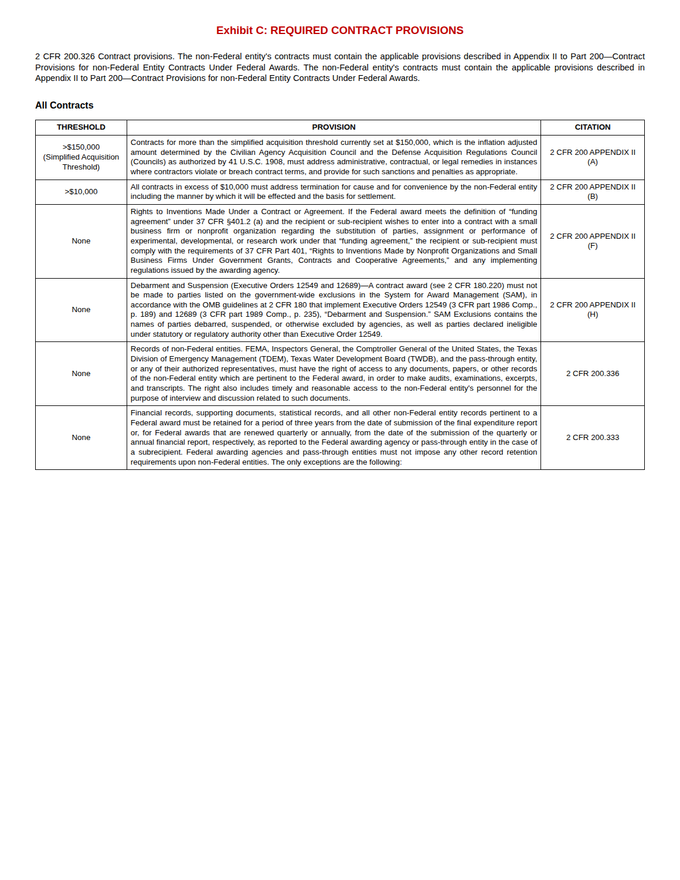Exhibit C: REQUIRED CONTRACT PROVISIONS
2 CFR 200.326 Contract provisions. The non-Federal entity's contracts must contain the applicable provisions described in Appendix II to Part 200—Contract Provisions for non-Federal Entity Contracts Under Federal Awards. The non-Federal entity's contracts must contain the applicable provisions described in Appendix II to Part 200—Contract Provisions for non-Federal Entity Contracts Under Federal Awards.
All Contracts
| THRESHOLD | PROVISION | CITATION |
| --- | --- | --- |
| >$150,000 (Simplified Acquisition Threshold) | Contracts for more than the simplified acquisition threshold currently set at $150,000, which is the inflation adjusted amount determined by the Civilian Agency Acquisition Council and the Defense Acquisition Regulations Council (Councils) as authorized by 41 U.S.C. 1908, must address administrative, contractual, or legal remedies in instances where contractors violate or breach contract terms, and provide for such sanctions and penalties as appropriate. | 2 CFR 200 APPENDIX II (A) |
| >$10,000 | All contracts in excess of $10,000 must address termination for cause and for convenience by the non-Federal entity including the manner by which it will be effected and the basis for settlement. | 2 CFR 200 APPENDIX II (B) |
| None | Rights to Inventions Made Under a Contract or Agreement. If the Federal award meets the definition of “funding agreement” under 37 CFR §401.2 (a) and the recipient or sub-recipient wishes to enter into a contract with a small business firm or nonprofit organization regarding the substitution of parties, assignment or performance of experimental, developmental, or research work under that “funding agreement,” the recipient or sub-recipient must comply with the requirements of 37 CFR Part 401, “Rights to Inventions Made by Nonprofit Organizations and Small Business Firms Under Government Grants, Contracts and Cooperative Agreements,” and any implementing regulations issued by the awarding agency. | 2 CFR 200 APPENDIX II (F) |
| None | Debarment and Suspension (Executive Orders 12549 and 12689)—A contract award (see 2 CFR 180.220) must not be made to parties listed on the government-wide exclusions in the System for Award Management (SAM), in accordance with the OMB guidelines at 2 CFR 180 that implement Executive Orders 12549 (3 CFR part 1986 Comp., p. 189) and 12689 (3 CFR part 1989 Comp., p. 235), “Debarment and Suspension.” SAM Exclusions contains the names of parties debarred, suspended, or otherwise excluded by agencies, as well as parties declared ineligible under statutory or regulatory authority other than Executive Order 12549. | 2 CFR 200 APPENDIX II (H) |
| None | Records of non-Federal entities. FEMA, Inspectors General, the Comptroller General of the United States, the Texas Division of Emergency Management (TDEM), Texas Water Development Board (TWDB), and the pass-through entity, or any of their authorized representatives, must have the right of access to any documents, papers, or other records of the non-Federal entity which are pertinent to the Federal award, in order to make audits, examinations, excerpts, and transcripts. The right also includes timely and reasonable access to the non-Federal entity's personnel for the purpose of interview and discussion related to such documents. | 2 CFR 200.336 |
| None | Financial records, supporting documents, statistical records, and all other non-Federal entity records pertinent to a Federal award must be retained for a period of three years from the date of submission of the final expenditure report or, for Federal awards that are renewed quarterly or annually, from the date of the submission of the quarterly or annual financial report, respectively, as reported to the Federal awarding agency or pass-through entity in the case of a subrecipient. Federal awarding agencies and pass-through entities must not impose any other record retention requirements upon non-Federal entities. The only exceptions are the following: | 2 CFR 200.333 |